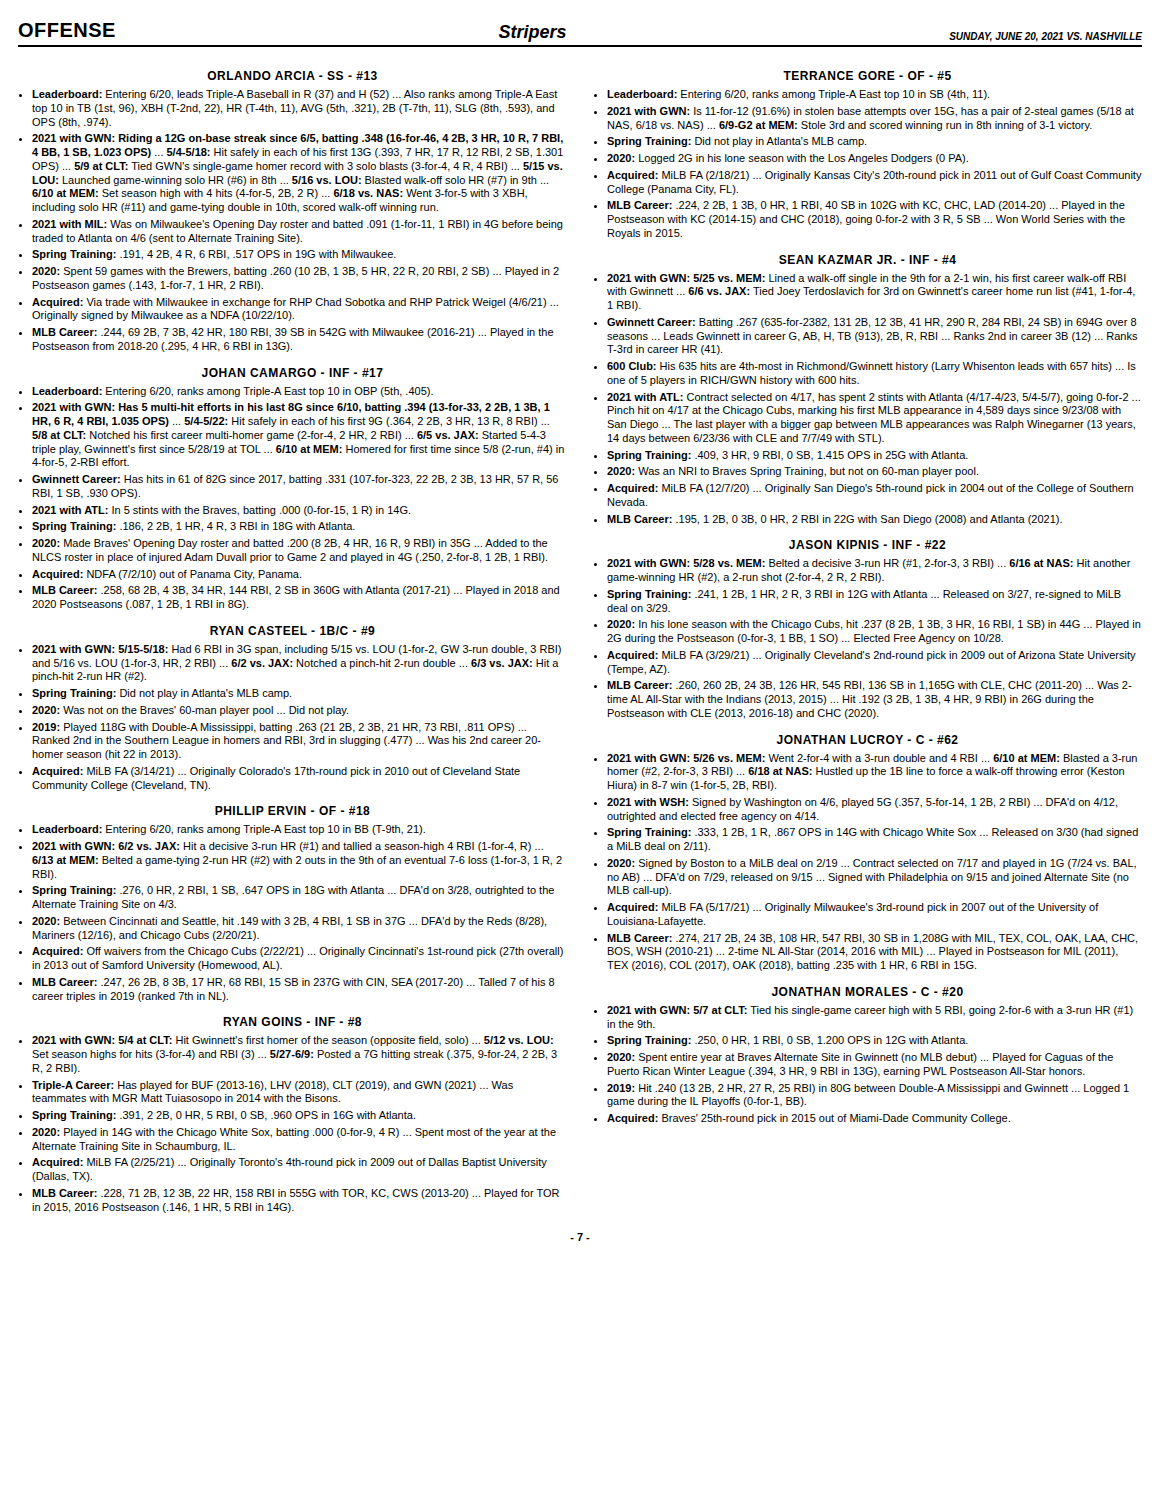OFFENSE
Stripers
SUNDAY, JUNE 20, 2021 VS. NASHVILLE
ORLANDO ARCIA - SS - #13
Leaderboard: Entering 6/20, leads Triple-A Baseball in R (37) and H (52) ... Also ranks among Triple-A East top 10 in TB (1st, 96), XBH (T-2nd, 22), HR (T-4th, 11), AVG (5th, .321), 2B (T-7th, 11), SLG (8th, .593), and OPS (8th, .974).
2021 with GWN: Riding a 12G on-base streak since 6/5, batting .348 (16-for-46, 4 2B, 3 HR, 10 R, 7 RBI, 4 BB, 1 SB, 1.023 OPS) ... 5/4-5/18: Hit safely in each of his first 13G (.393, 7 HR, 17 R, 12 RBI, 2 SB, 1.301 OPS) ... 5/9 at CLT: Tied GWN's single-game homer record with 3 solo blasts (3-for-4, 4 R, 4 RBI) ... 5/15 vs. LOU: Launched game-winning solo HR (#6) in 8th ... 5/16 vs. LOU: Blasted walk-off solo HR (#7) in 9th ... 6/10 at MEM: Set season high with 4 hits (4-for-5, 2B, 2 R) ... 6/18 vs. NAS: Went 3-for-5 with 3 XBH, including solo HR (#11) and game-tying double in 10th, scored walk-off winning run.
2021 with MIL: Was on Milwaukee's Opening Day roster and batted .091 (1-for-11, 1 RBI) in 4G before being traded to Atlanta on 4/6 (sent to Alternate Training Site).
Spring Training: .191, 4 2B, 4 R, 6 RBI, .517 OPS in 19G with Milwaukee.
2020: Spent 59 games with the Brewers, batting .260 (10 2B, 1 3B, 5 HR, 22 R, 20 RBI, 2 SB) ... Played in 2 Postseason games (.143, 1-for-7, 1 HR, 2 RBI).
Acquired: Via trade with Milwaukee in exchange for RHP Chad Sobotka and RHP Patrick Weigel (4/6/21) ... Originally signed by Milwaukee as a NDFA (10/22/10).
MLB Career: .244, 69 2B, 7 3B, 42 HR, 180 RBI, 39 SB in 542G with Milwaukee (2016-21) ... Played in the Postseason from 2018-20 (.295, 4 HR, 6 RBI in 13G).
JOHAN CAMARGO - INF - #17
Leaderboard: Entering 6/20, ranks among Triple-A East top 10 in OBP (5th, .405).
2021 with GWN: Has 5 multi-hit efforts in his last 8G since 6/10, batting .394 (13-for-33, 2 2B, 1 3B, 1 HR, 6 R, 4 RBI, 1.035 OPS) ... 5/4-5/22: Hit safely in each of his first 9G (.364, 2 2B, 3 HR, 13 R, 8 RBI) ... 5/8 at CLT: Notched his first career multi-homer game (2-for-4, 2 HR, 2 RBI) ... 6/5 vs. JAX: Started 5-4-3 triple play, Gwinnett's first since 5/28/19 at TOL ... 6/10 at MEM: Homered for first time since 5/8 (2-run, #4) in 4-for-5, 2-RBI effort.
Gwinnett Career: Has hits in 61 of 82G since 2017, batting .331 (107-for-323, 22 2B, 2 3B, 13 HR, 57 R, 56 RBI, 1 SB, .930 OPS).
2021 with ATL: In 5 stints with the Braves, batting .000 (0-for-15, 1 R) in 14G.
Spring Training: .186, 2 2B, 1 HR, 4 R, 3 RBI in 18G with Atlanta.
2020: Made Braves' Opening Day roster and batted .200 (8 2B, 4 HR, 16 R, 9 RBI) in 35G ... Added to the NLCS roster in place of injured Adam Duvall prior to Game 2 and played in 4G (.250, 2-for-8, 1 2B, 1 RBI).
Acquired: NDFA (7/2/10) out of Panama City, Panama.
MLB Career: .258, 68 2B, 4 3B, 34 HR, 144 RBI, 2 SB in 360G with Atlanta (2017-21) ... Played in 2018 and 2020 Postseasons (.087, 1 2B, 1 RBI in 8G).
RYAN CASTEEL - 1B/C - #9
2021 with GWN: 5/15-5/18: Had 6 RBI in 3G span, including 5/15 vs. LOU (1-for-2, GW 3-run double, 3 RBI) and 5/16 vs. LOU (1-for-3, HR, 2 RBI) ... 6/2 vs. JAX: Notched a pinch-hit 2-run double ... 6/3 vs. JAX: Hit a pinch-hit 2-run HR (#2).
Spring Training: Did not play in Atlanta's MLB camp.
2020: Was not on the Braves' 60-man player pool ... Did not play.
2019: Played 118G with Double-A Mississippi, batting .263 (21 2B, 2 3B, 21 HR, 73 RBI, .811 OPS) ... Ranked 2nd in the Southern League in homers and RBI, 3rd in slugging (.477) ... Was his 2nd career 20-homer season (hit 22 in 2013).
Acquired: MiLB FA (3/14/21) ... Originally Colorado's 17th-round pick in 2010 out of Cleveland State Community College (Cleveland, TN).
PHILLIP ERVIN - OF - #18
Leaderboard: Entering 6/20, ranks among Triple-A East top 10 in BB (T-9th, 21).
2021 with GWN: 6/2 vs. JAX: Hit a decisive 3-run HR (#1) and tallied a season-high 4 RBI (1-for-4, R) ... 6/13 at MEM: Belted a game-tying 2-run HR (#2) with 2 outs in the 9th of an eventual 7-6 loss (1-for-3, 1 R, 2 RBI).
Spring Training: .276, 0 HR, 2 RBI, 1 SB, .647 OPS in 18G with Atlanta ... DFA'd on 3/28, outrighted to the Alternate Training Site on 4/3.
2020: Between Cincinnati and Seattle, hit .149 with 3 2B, 4 RBI, 1 SB in 37G ... DFA'd by the Reds (8/28), Mariners (12/16), and Chicago Cubs (2/20/21).
Acquired: Off waivers from the Chicago Cubs (2/22/21) ... Originally Cincinnati's 1st-round pick (27th overall) in 2013 out of Samford University (Homewood, AL).
MLB Career: .247, 26 2B, 8 3B, 17 HR, 68 RBI, 15 SB in 237G with CIN, SEA (2017-20) ... Talled 7 of his 8 career triples in 2019 (ranked 7th in NL).
RYAN GOINS - INF - #8
2021 with GWN: 5/4 at CLT: Hit Gwinnett's first homer of the season (opposite field, solo) ... 5/12 vs. LOU: Set season highs for hits (3-for-4) and RBI (3) ... 5/27-6/9: Posted a 7G hitting streak (.375, 9-for-24, 2 2B, 3 R, 2 RBI).
Triple-A Career: Has played for BUF (2013-16), LHV (2018), CLT (2019), and GWN (2021) ... Was teammates with MGR Matt Tuiasosopo in 2014 with the Bisons.
Spring Training: .391, 2 2B, 0 HR, 5 RBI, 0 SB, .960 OPS in 16G with Atlanta.
2020: Played in 14G with the Chicago White Sox, batting .000 (0-for-9, 4 R) ... Spent most of the year at the Alternate Training Site in Schaumburg, IL.
Acquired: MiLB FA (2/25/21) ... Originally Toronto's 4th-round pick in 2009 out of Dallas Baptist University (Dallas, TX).
MLB Career: .228, 71 2B, 12 3B, 22 HR, 158 RBI in 555G with TOR, KC, CWS (2013-20) ... Played for TOR in 2015, 2016 Postseason (.146, 1 HR, 5 RBI in 14G).
TERRANCE GORE - OF - #5
Leaderboard: Entering 6/20, ranks among Triple-A East top 10 in SB (4th, 11).
2021 with GWN: Is 11-for-12 (91.6%) in stolen base attempts over 15G, has a pair of 2-steal games (5/18 at NAS, 6/18 vs. NAS) ... 6/9-G2 at MEM: Stole 3rd and scored winning run in 8th inning of 3-1 victory.
Spring Training: Did not play in Atlanta's MLB camp.
2020: Logged 2G in his lone season with the Los Angeles Dodgers (0 PA).
Acquired: MiLB FA (2/18/21) ... Originally Kansas City's 20th-round pick in 2011 out of Gulf Coast Community College (Panama City, FL).
MLB Career: .224, 2 2B, 1 3B, 0 HR, 1 RBI, 40 SB in 102G with KC, CHC, LAD (2014-20) ... Played in the Postseason with KC (2014-15) and CHC (2018), going 0-for-2 with 3 R, 5 SB ... Won World Series with the Royals in 2015.
SEAN KAZMAR JR. - INF - #4
2021 with GWN: 5/25 vs. MEM: Lined a walk-off single in the 9th for a 2-1 win, his first career walk-off RBI with Gwinnett ... 6/6 vs. JAX: Tied Joey Terdoslavich for 3rd on Gwinnett's career home run list (#41, 1-for-4, 1 RBI).
Gwinnett Career: Batting .267 (635-for-2382, 131 2B, 12 3B, 41 HR, 290 R, 284 RBI, 24 SB) in 694G over 8 seasons ... Leads Gwinnett in career G, AB, H, TB (913), 2B, R, RBI ... Ranks 2nd in career 3B (12) ... Ranks T-3rd in career HR (41).
600 Club: His 635 hits are 4th-most in Richmond/Gwinnett history (Larry Whisenton leads with 657 hits) ... Is one of 5 players in RICH/GWN history with 600 hits.
2021 with ATL: Contract selected on 4/17, has spent 2 stints with Atlanta (4/17-4/23, 5/4-5/7), going 0-for-2 ... Pinch hit on 4/17 at the Chicago Cubs, marking his first MLB appearance in 4,589 days since 9/23/08 with San Diego ... The last player with a bigger gap between MLB appearances was Ralph Winegarner (13 years, 14 days between 6/23/36 with CLE and 7/7/49 with STL).
Spring Training: .409, 3 HR, 9 RBI, 0 SB, 1.415 OPS in 25G with Atlanta.
2020: Was an NRI to Braves Spring Training, but not on 60-man player pool.
Acquired: MiLB FA (12/7/20) ... Originally San Diego's 5th-round pick in 2004 out of the College of Southern Nevada.
MLB Career: .195, 1 2B, 0 3B, 0 HR, 2 RBI in 22G with San Diego (2008) and Atlanta (2021).
JASON KIPNIS - INF - #22
2021 with GWN: 5/28 vs. MEM: Belted a decisive 3-run HR (#1, 2-for-3, 3 RBI) ... 6/16 at NAS: Hit another game-winning HR (#2), a 2-run shot (2-for-4, 2 R, 2 RBI).
Spring Training: .241, 1 2B, 1 HR, 2 R, 3 RBI in 12G with Atlanta ... Released on 3/27, re-signed to MiLB deal on 3/29.
2020: In his lone season with the Chicago Cubs, hit .237 (8 2B, 1 3B, 3 HR, 16 RBI, 1 SB) in 44G ... Played in 2G during the Postseason (0-for-3, 1 BB, 1 SO) ... Elected Free Agency on 10/28.
Acquired: MiLB FA (3/29/21) ... Originally Cleveland's 2nd-round pick in 2009 out of Arizona State University (Tempe, AZ).
MLB Career: .260, 260 2B, 24 3B, 126 HR, 545 RBI, 136 SB in 1,165G with CLE, CHC (2011-20) ... Was 2-time AL All-Star with the Indians (2013, 2015) ... Hit .192 (3 2B, 1 3B, 4 HR, 9 RBI) in 26G during the Postseason with CLE (2013, 2016-18) and CHC (2020).
JONATHAN LUCROY - C - #62
2021 with GWN: 5/26 vs. MEM: Went 2-for-4 with a 3-run double and 4 RBI ... 6/10 at MEM: Blasted a 3-run homer (#2, 2-for-3, 3 RBI) ... 6/18 at NAS: Hustled up the 1B line to force a walk-off throwing error (Keston Hiura) in 8-7 win (1-for-5, 2B, RBI).
2021 with WSH: Signed by Washington on 4/6, played 5G (.357, 5-for-14, 1 2B, 2 RBI) ... DFA'd on 4/12, outrighted and elected free agency on 4/14.
Spring Training: .333, 1 2B, 1 R, .867 OPS in 14G with Chicago White Sox ... Released on 3/30 (had signed a MiLB deal on 2/11).
2020: Signed by Boston to a MiLB deal on 2/19 ... Contract selected on 7/17 and played in 1G (7/24 vs. BAL, no AB) ... DFA'd on 7/29, released on 9/15 ... Signed with Philadelphia on 9/15 and joined Alternate Site (no MLB call-up).
Acquired: MiLB FA (5/17/21) ... Originally Milwaukee's 3rd-round pick in 2007 out of the University of Louisiana-Lafayette.
MLB Career: .274, 217 2B, 24 3B, 108 HR, 547 RBI, 30 SB in 1,208G with MIL, TEX, COL, OAK, LAA, CHC, BOS, WSH (2010-21) ... 2-time NL All-Star (2014, 2016 with MIL) ... Played in Postseason for MIL (2011), TEX (2016), COL (2017), OAK (2018), batting .235 with 1 HR, 6 RBI in 15G.
JONATHAN MORALES - C - #20
2021 with GWN: 5/7 at CLT: Tied his single-game career high with 5 RBI, going 2-for-6 with a 3-run HR (#1) in the 9th.
Spring Training: .250, 0 HR, 1 RBI, 0 SB, 1.200 OPS in 12G with Atlanta.
2020: Spent entire year at Braves Alternate Site in Gwinnett (no MLB debut) ... Played for Caguas of the Puerto Rican Winter League (.394, 3 HR, 9 RBI in 13G), earning PWL Postseason All-Star honors.
2019: Hit .240 (13 2B, 2 HR, 27 R, 25 RBI) in 80G between Double-A Mississippi and Gwinnett ... Logged 1 game during the IL Playoffs (0-for-1, BB).
Acquired: Braves' 25th-round pick in 2015 out of Miami-Dade Community College.
- 7 -